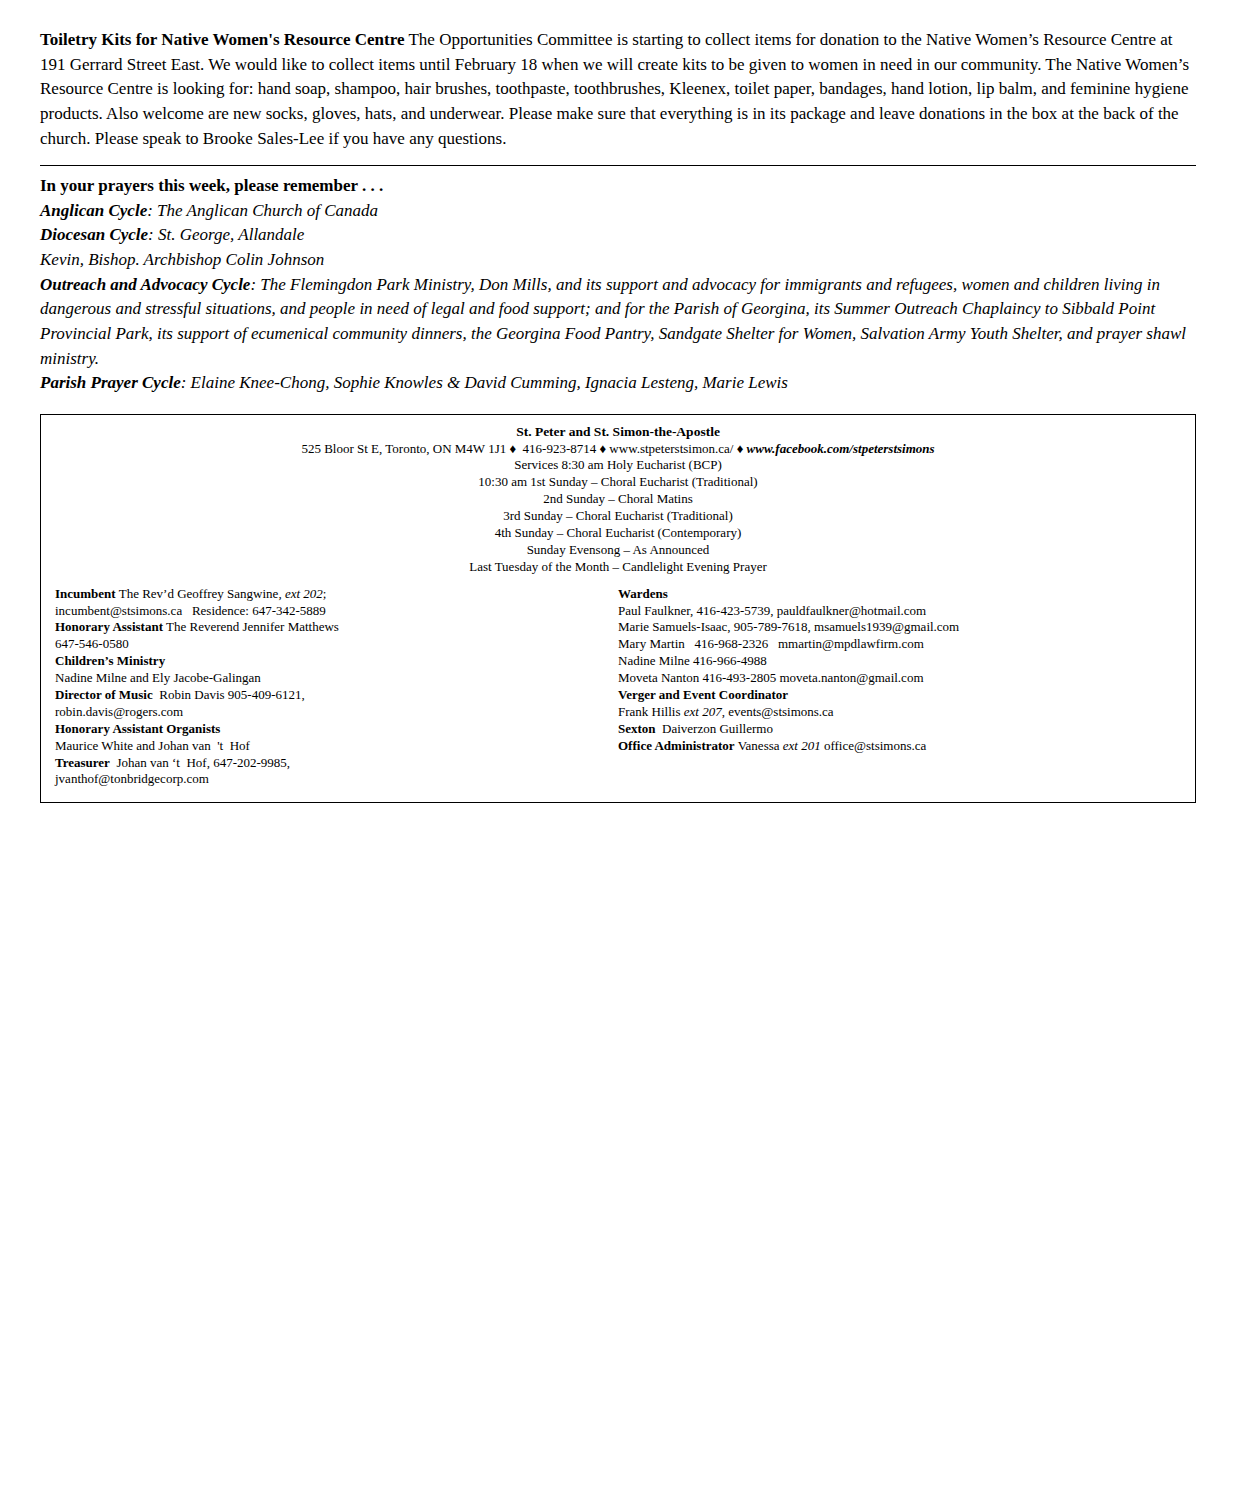Toiletry Kits for Native Women's Resource Centre The Opportunities Committee is starting to collect items for donation to the Native Women’s Resource Centre at 191 Gerrard Street East. We would like to collect items until February 18 when we will create kits to be given to women in need in our community. The Native Women’s Resource Centre is looking for: hand soap, shampoo, hair brushes, toothpaste, toothbrushes, Kleenex, toilet paper, bandages, hand lotion, lip balm, and feminine hygiene products. Also welcome are new socks, gloves, hats, and underwear. Please make sure that everything is in its package and leave donations in the box at the back of the church. Please speak to Brooke Sales-Lee if you have any questions.
In your prayers this week, please remember . . .
Anglican Cycle: The Anglican Church of Canada
Diocesan Cycle: St. George, Allandale
Kevin, Bishop. Archbishop Colin Johnson
Outreach and Advocacy Cycle: The Flemingdon Park Ministry, Don Mills, and its support and advocacy for immigrants and refugees, women and children living in dangerous and stressful situations, and people in need of legal and food support; and for the Parish of Georgina, its Summer Outreach Chaplaincy to Sibbald Point Provincial Park, its support of ecumenical community dinners, the Georgina Food Pantry, Sandgate Shelter for Women, Salvation Army Youth Shelter, and prayer shawl ministry.
Parish Prayer Cycle: Elaine Knee-Chong, Sophie Knowles & David Cumming, Ignacia Lesteng, Marie Lewis
St. Peter and St. Simon-the-Apostle
525 Bloor St E, Toronto, ON M4W 1J1 ♦ 416-923-8714 ♦ www.stpeterstsimon.ca/ ♦ www.facebook.com/stpeterstsimons
Services 8:30 am Holy Eucharist (BCP)
10:30 am 1st Sunday – Choral Eucharist (Traditional)
2nd Sunday – Choral Matins
3rd Sunday – Choral Eucharist (Traditional)
4th Sunday – Choral Eucharist (Contemporary)
Sunday Evensong – As Announced
Last Tuesday of the Month – Candlelight Evening Prayer
| Incumbent The Rev’d Geoffrey Sangwine , ext 202 ; incumbent@stsimons.ca Residence: 647-342-5889 Honorary Assistant The Reverend Jennifer Matthews 647-546-0580 Children’s Ministry Nadine Milne and Ely Jacobe-Galingan Director of Music Robin Davis 905-409-6121, robin.davis@rogers.com Honorary Assistant Organists Maurice White and Johan van 't Hof Treasurer Johan van ‘t Hof, 647-202-9985, jvanthof@tonbridgecorp.com | Wardens Paul Faulkner, 416-423-5739, pauldfaulkner@hotmail.com Marie Samuels-Isaac, 905-789-7618, msamuels1939@gmail.com Mary Martin 416-968-2326 mmartin@mpdlawfirm.com Nadine Milne 416-966-4988 Moveta Nanton 416-493-2805 moveta.nanton@gmail.com Verger and Event Coordinator Frank Hillis ext 207 , events@stsimons.ca Sexton Daiverzon Guillermo Office Administrator Vanessa ext 201 office@stsimons.ca |